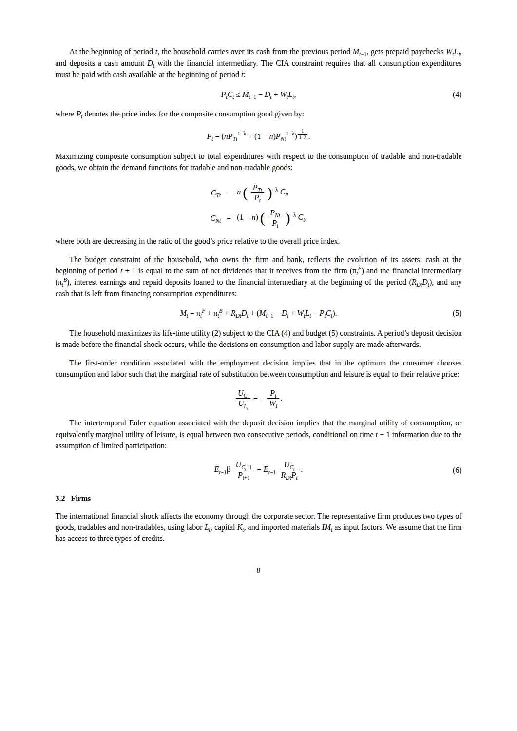At the beginning of period t, the household carries over its cash from the previous period Mt−1, gets prepaid paychecks WtLt, and deposits a cash amount Dt with the financial intermediary. The CIA constraint requires that all consumption expenditures must be paid with cash available at the beginning of period t:
PtCt ≤ Mt−1 − Dt + WtLt,
(4)
where Pt denotes the price index for the composite consumption good given by:
Pt = (nPTt1−λ + (1 − n)PNt1−λ)11−λ.
Maximizing composite consumption subject to total expenditures with respect to the consumption of tradable and non-tradable goods, we obtain the demand functions for tradable and non-tradable goods:
| C Tt | = | n ( P Tt P t ) −λ C t , |
| C Nt | = | (1 − n ) ( P Nt P t ) −λ C t , |
where both are decreasing in the ratio of the good’s price relative to the overall price index.
The budget constraint of the household, who owns the firm and bank, reflects the evolution of its assets: cash at the beginning of period t + 1 is equal to the sum of net dividends that it receives from the firm (πtF) and the financial intermediary (πtB), interest earnings and repaid deposits loaned to the financial intermediary at the beginning of the period (RDtDt), and any cash that is left from financing consumption expenditures:
Mt = πtF + πtB + RDtDt + (Mt−1 − Dt + WtLt − PtCt).
(5)
The household maximizes its life-time utility (2) subject to the CIA (4) and budget (5) constraints. A period’s deposit decision is made before the financial shock occurs, while the decisions on consumption and labor supply are made afterwards.
The first-order condition associated with the employment decision implies that in the optimum the consumer chooses consumption and labor such that the marginal rate of substitution between consumption and leisure is equal to their relative price:
UCt ULt = − Pt Wt.
The intertemporal Euler equation associated with the deposit decision implies that the marginal utility of consumption, or equivalently marginal utility of leisure, is equal between two consecutive periods, conditional on time t − 1 information due to the assumption of limited participation:
Et−1β UCt+1 Pt+1 = Et−1 UCt RDtPt.
(6)
3.2 Firms
The international financial shock affects the economy through the corporate sector. The representative firm produces two types of goods, tradables and non-tradables, using labor Lt, capital Kt, and imported materials IMt as input factors. We assume that the firm has access to three types of credits.
8